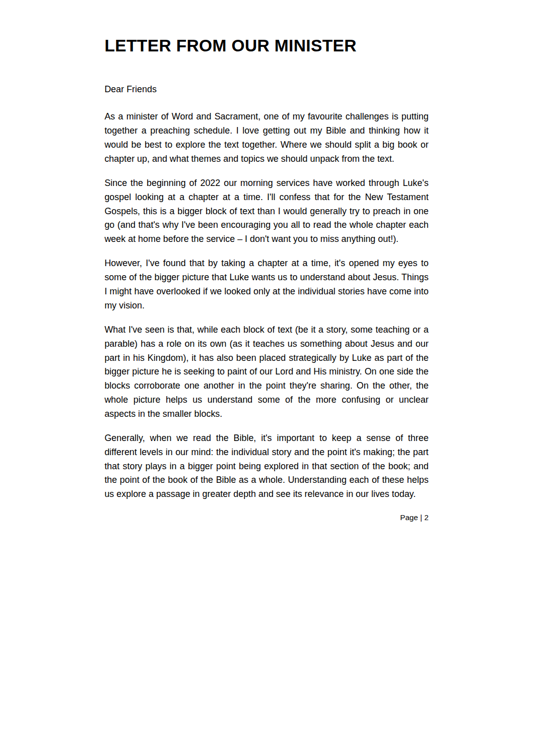LETTER FROM OUR MINISTER
Dear Friends
As a minister of Word and Sacrament, one of my favourite challenges is putting together a preaching schedule. I love getting out my Bible and thinking how it would be best to explore the text together. Where we should split a big book or chapter up, and what themes and topics we should unpack from the text.
Since the beginning of 2022 our morning services have worked through Luke's gospel looking at a chapter at a time. I'll confess that for the New Testament Gospels, this is a bigger block of text than I would generally try to preach in one go (and that's why I've been encouraging you all to read the whole chapter each week at home before the service – I don't want you to miss anything out!).
However, I've found that by taking a chapter at a time, it's opened my eyes to some of the bigger picture that Luke wants us to understand about Jesus. Things I might have overlooked if we looked only at the individual stories have come into my vision.
What I've seen is that, while each block of text (be it a story, some teaching or a parable) has a role on its own (as it teaches us something about Jesus and our part in his Kingdom), it has also been placed strategically by Luke as part of the bigger picture he is seeking to paint of our Lord and His ministry. On one side the blocks corroborate one another in the point they're sharing. On the other, the whole picture helps us understand some of the more confusing or unclear aspects in the smaller blocks.
Generally, when we read the Bible, it's important to keep a sense of three different levels in our mind: the individual story and the point it's making; the part that story plays in a bigger point being explored in that section of the book; and the point of the book of the Bible as a whole. Understanding each of these helps us explore a passage in greater depth and see its relevance in our lives today.
Page | 2